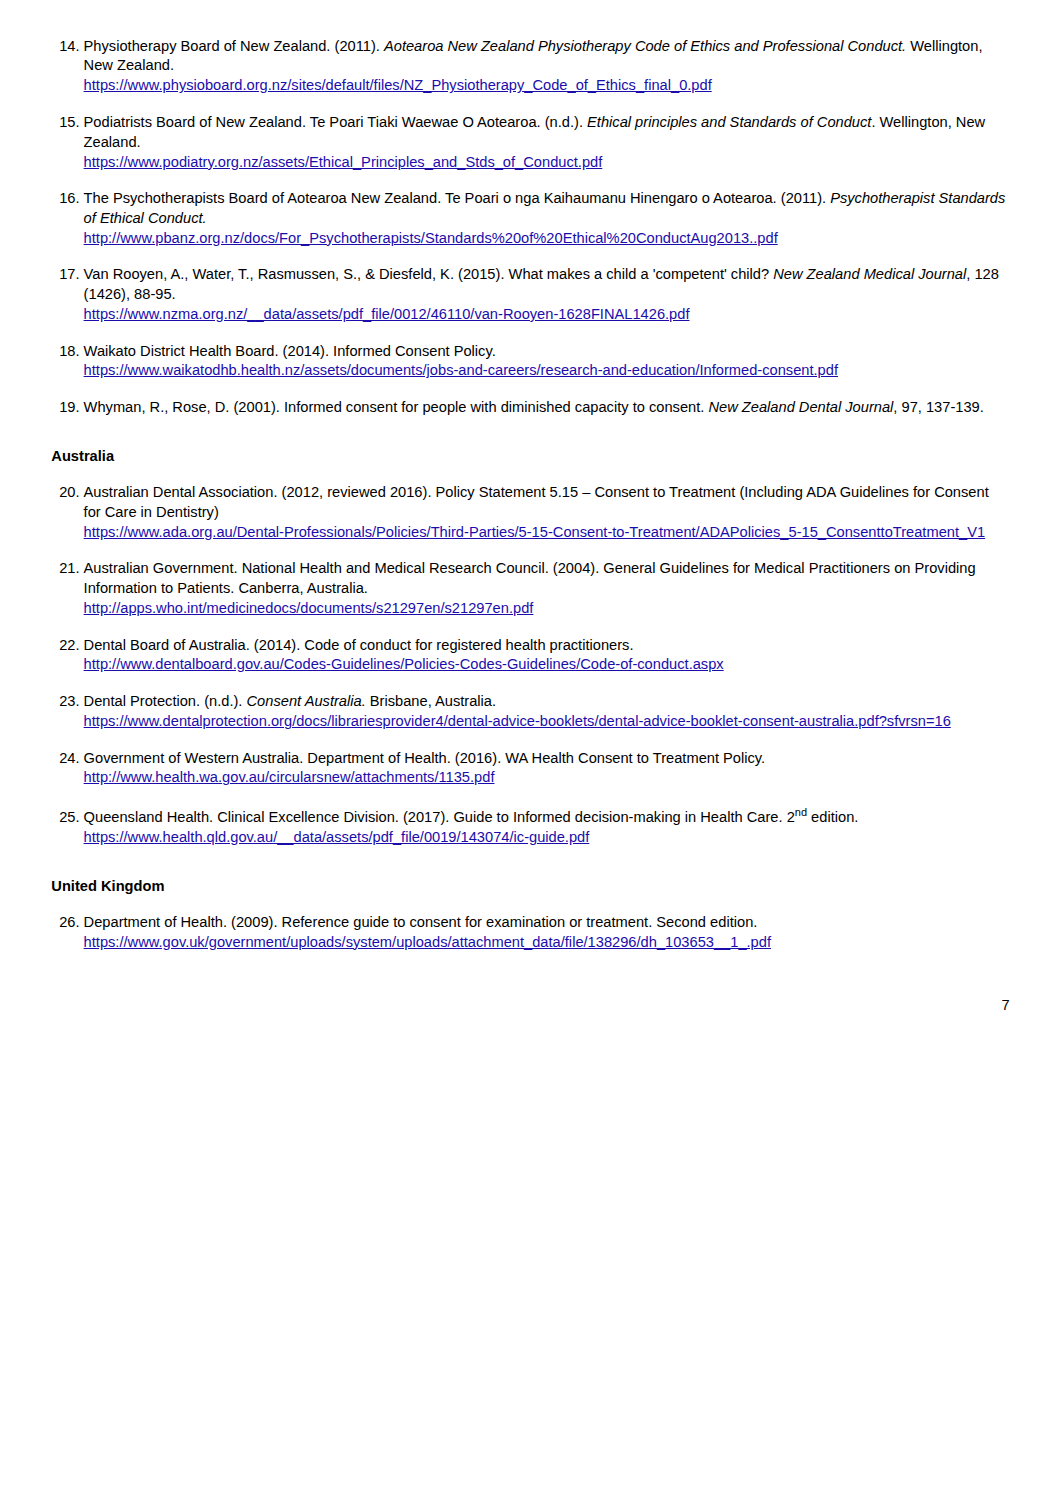Physiotherapy Board of New Zealand. (2011). Aotearoa New Zealand Physiotherapy Code of Ethics and Professional Conduct. Wellington, New Zealand.
https://www.physioboard.org.nz/sites/default/files/NZ_Physiotherapy_Code_of_Ethics_final_0.pdf
Podiatrists Board of New Zealand. Te Poari Tiaki Waewae O Aotearoa. (n.d.). Ethical principles and Standards of Conduct. Wellington, New Zealand.
https://www.podiatry.org.nz/assets/Ethical_Principles_and_Stds_of_Conduct.pdf
The Psychotherapists Board of Aotearoa New Zealand. Te Poari o nga Kaihaumanu Hinengaro o Aotearoa. (2011). Psychotherapist Standards of Ethical Conduct.
http://www.pbanz.org.nz/docs/For_Psychotherapists/Standards%20of%20Ethical%20ConductAug2013..pdf
Van Rooyen, A., Water, T., Rasmussen, S., & Diesfeld, K. (2015). What makes a child a 'competent' child? New Zealand Medical Journal, 128 (1426), 88-95.
https://www.nzma.org.nz/__data/assets/pdf_file/0012/46110/van-Rooyen-1628FINAL1426.pdf
Waikato District Health Board. (2014). Informed Consent Policy.
https://www.waikatodhb.health.nz/assets/documents/jobs-and-careers/research-and-education/Informed-consent.pdf
Whyman, R., Rose, D. (2001). Informed consent for people with diminished capacity to consent. New Zealand Dental Journal, 97, 137-139.
Australia
Australian Dental Association. (2012, reviewed 2016). Policy Statement 5.15 – Consent to Treatment (Including ADA Guidelines for Consent for Care in Dentistry)
https://www.ada.org.au/Dental-Professionals/Policies/Third-Parties/5-15-Consent-to-Treatment/ADAPolicies_5-15_ConsenttoTreatment_V1
Australian Government. National Health and Medical Research Council. (2004). General Guidelines for Medical Practitioners on Providing Information to Patients. Canberra, Australia.
http://apps.who.int/medicinedocs/documents/s21297en/s21297en.pdf
Dental Board of Australia. (2014). Code of conduct for registered health practitioners.
http://www.dentalboard.gov.au/Codes-Guidelines/Policies-Codes-Guidelines/Code-of-conduct.aspx
Dental Protection. (n.d.). Consent Australia. Brisbane, Australia.
https://www.dentalprotection.org/docs/librariesprovider4/dental-advice-booklets/dental-advice-booklet-consent-australia.pdf?sfvrsn=16
Government of Western Australia. Department of Health. (2016). WA Health Consent to Treatment Policy.
http://www.health.wa.gov.au/circularsnew/attachments/1135.pdf
Queensland Health. Clinical Excellence Division. (2017). Guide to Informed decision-making in Health Care. 2nd edition.
https://www.health.qld.gov.au/__data/assets/pdf_file/0019/143074/ic-guide.pdf
United Kingdom
Department of Health. (2009). Reference guide to consent for examination or treatment. Second edition.
https://www.gov.uk/government/uploads/system/uploads/attachment_data/file/138296/dh_103653__1_.pdf
7